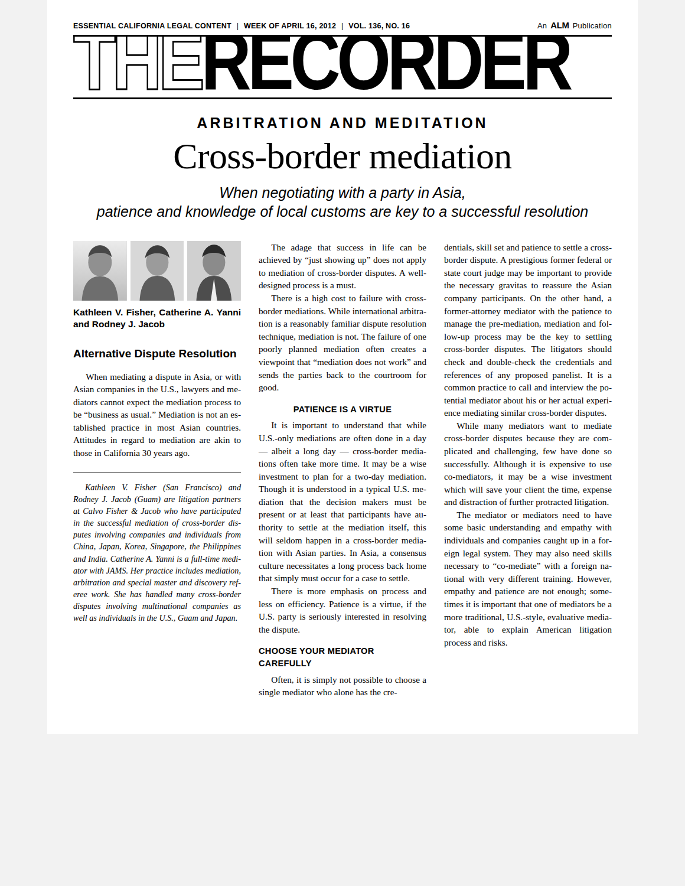Essential California Legal Content | Week of April 16, 2012 | Vol. 136, No. 16
An ALM Publication
THERECORDER
Arbitration and Meditation
Cross-border mediation
When negotiating with a party in Asia,
patience and knowledge of local customs are key to a successful resolution
Kathleen V. Fisher, Catherine A. Yanni and Rodney J. Jacob
Alternative Dispute Resolution
When mediating a dispute in Asia, or with Asian companies in the U.S., lawyers and mediators cannot expect the mediation process to be “business as usual.” Mediation is not an established practice in most Asian countries. Attitudes in regard to mediation are akin to those in California 30 years ago.
Kathleen V. Fisher (San Francisco) and Rodney J. Jacob (Guam) are litigation partners at Calvo Fisher & Jacob who have participated in the successful mediation of cross-border disputes involving companies and individuals from China, Japan, Korea, Singapore, the Philippines and India. Catherine A. Yanni is a full-time mediator with JAMS. Her practice includes mediation, arbitration and special master and discovery referee work. She has handled many cross-border disputes involving multinational companies as well as individuals in the U.S., Guam and Japan.
The adage that success in life can be achieved by “just showing up” does not apply to mediation of cross-border disputes. A well-designed process is a must.
There is a high cost to failure with cross-border mediations. While international arbitration is a reasonably familiar dispute resolution technique, mediation is not. The failure of one poorly planned mediation often creates a viewpoint that “mediation does not work” and sends the parties back to the courtroom for good.
Patience is a virtue
It is important to understand that while U.S.-only mediations are often done in a day — albeit a long day — cross-border mediations often take more time. It may be a wise investment to plan for a two-day mediation. Though it is understood in a typical U.S. mediation that the decision makers must be present or at least that participants have authority to settle at the mediation itself, this will seldom happen in a cross-border mediation with Asian parties. In Asia, a consensus culture necessitates a long process back home that simply must occur for a case to settle.
There is more emphasis on process and less on efficiency. Patience is a virtue, if the U.S. party is seriously interested in resolving the dispute.
Choose your mediator carefully
Often, it is simply not possible to choose a single mediator who alone has the cre-
dentials, skill set and patience to settle a cross-border dispute. A prestigious former federal or state court judge may be important to provide the necessary gravitas to reassure the Asian company participants. On the other hand, a former-attorney mediator with the patience to manage the pre-mediation, mediation and follow-up process may be the key to settling cross-border disputes. The litigators should check and double-check the credentials and references of any proposed panelist. It is a common practice to call and interview the potential mediator about his or her actual experience mediating similar cross-border disputes.
While many mediators want to mediate cross-border disputes because they are complicated and challenging, few have done so successfully. Although it is expensive to use co-mediators, it may be a wise investment which will save your client the time, expense and distraction of further protracted litigation.
The mediator or mediators need to have some basic understanding and empathy with individuals and companies caught up in a foreign legal system. They may also need skills necessary to “co-mediate” with a foreign national with very different training. However, empathy and patience are not enough; sometimes it is important that one of mediators be a more traditional, U.S.-style, evaluative mediator, able to explain American litigation process and risks.